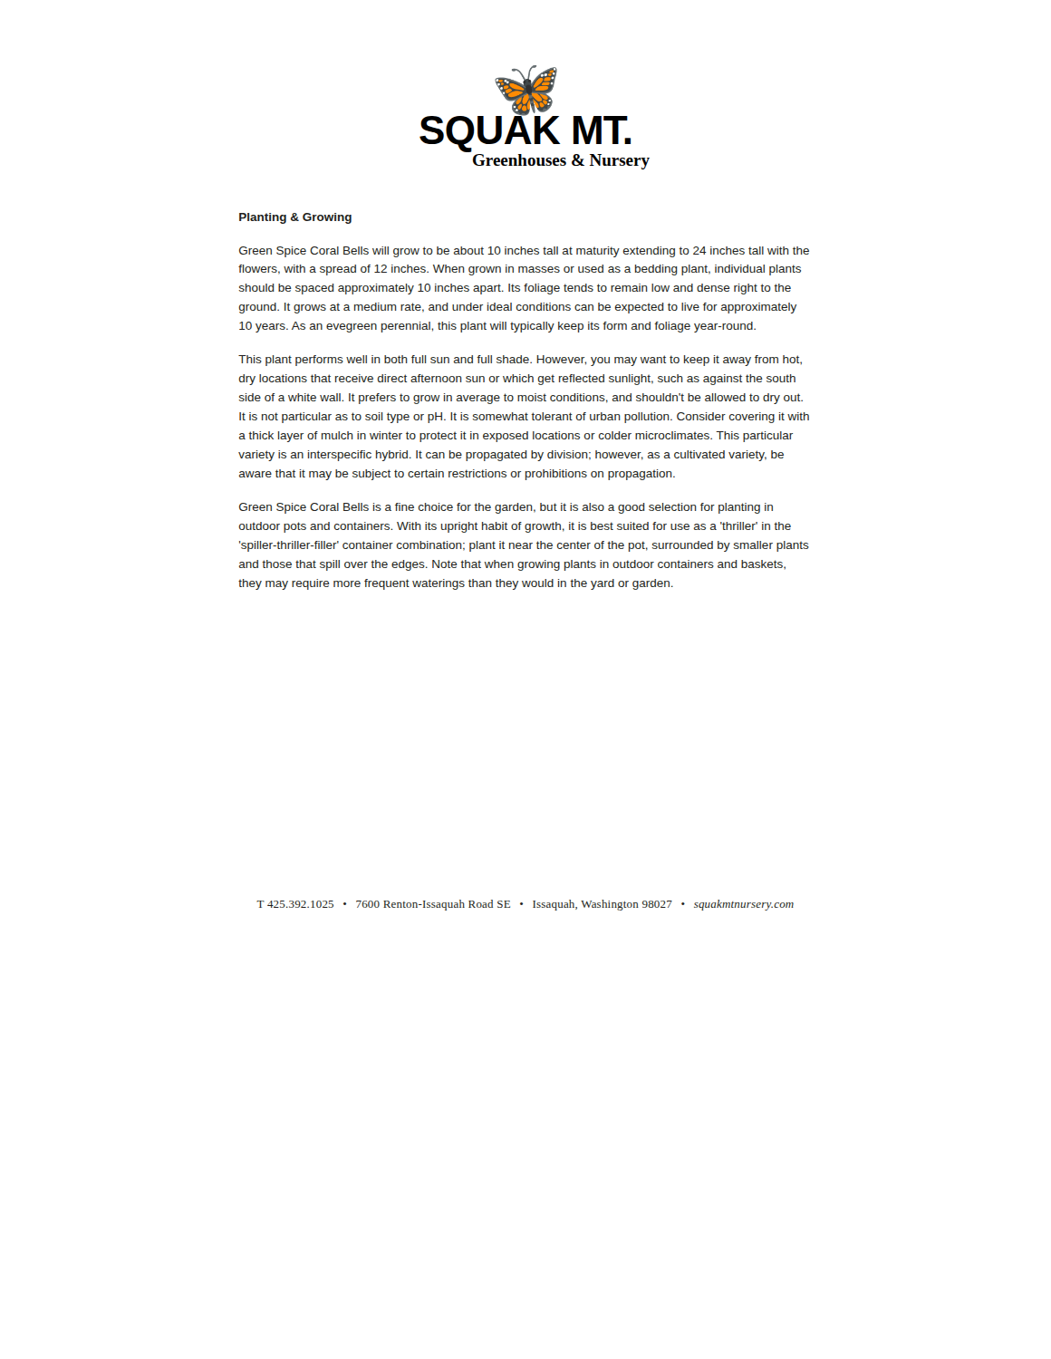🦋 SQUAK MT. Greenhouses & Nursery
Planting & Growing
Green Spice Coral Bells will grow to be about 10 inches tall at maturity extending to 24 inches tall with the flowers, with a spread of 12 inches. When grown in masses or used as a bedding plant, individual plants should be spaced approximately 10 inches apart. Its foliage tends to remain low and dense right to the ground. It grows at a medium rate, and under ideal conditions can be expected to live for approximately 10 years. As an evegreen perennial, this plant will typically keep its form and foliage year-round.
This plant performs well in both full sun and full shade. However, you may want to keep it away from hot, dry locations that receive direct afternoon sun or which get reflected sunlight, such as against the south side of a white wall. It prefers to grow in average to moist conditions, and shouldn't be allowed to dry out. It is not particular as to soil type or pH. It is somewhat tolerant of urban pollution. Consider covering it with a thick layer of mulch in winter to protect it in exposed locations or colder microclimates. This particular variety is an interspecific hybrid. It can be propagated by division; however, as a cultivated variety, be aware that it may be subject to certain restrictions or prohibitions on propagation.
Green Spice Coral Bells is a fine choice for the garden, but it is also a good selection for planting in outdoor pots and containers. With its upright habit of growth, it is best suited for use as a 'thriller' in the 'spiller-thriller-filler' container combination; plant it near the center of the pot, surrounded by smaller plants and those that spill over the edges. Note that when growing plants in outdoor containers and baskets, they may require more frequent waterings than they would in the yard or garden.
T 425.392.1025 • 7600 Renton-Issaquah Road SE • Issaquah, Washington 98027 • squakmtnursery.com